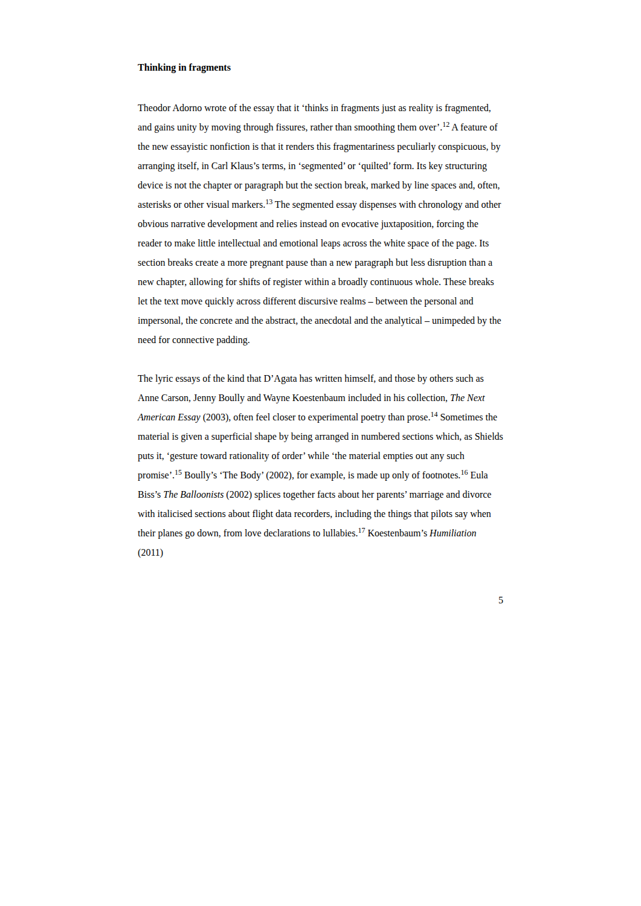Thinking in fragments
Theodor Adorno wrote of the essay that it ‘thinks in fragments just as reality is fragmented, and gains unity by moving through fissures, rather than smoothing them over’.12 A feature of the new essayistic nonfiction is that it renders this fragmentariness peculiarly conspicuous, by arranging itself, in Carl Klaus’s terms, in ‘segmented’ or ‘quilted’ form. Its key structuring device is not the chapter or paragraph but the section break, marked by line spaces and, often, asterisks or other visual markers.13 The segmented essay dispenses with chronology and other obvious narrative development and relies instead on evocative juxtaposition, forcing the reader to make little intellectual and emotional leaps across the white space of the page. Its section breaks create a more pregnant pause than a new paragraph but less disruption than a new chapter, allowing for shifts of register within a broadly continuous whole. These breaks let the text move quickly across different discursive realms – between the personal and impersonal, the concrete and the abstract, the anecdotal and the analytical – unimpeded by the need for connective padding.
The lyric essays of the kind that D’Agata has written himself, and those by others such as Anne Carson, Jenny Boully and Wayne Koestenbaum included in his collection, The Next American Essay (2003), often feel closer to experimental poetry than prose.14 Sometimes the material is given a superficial shape by being arranged in numbered sections which, as Shields puts it, ‘gesture toward rationality of order’ while ‘the material empties out any such promise’.15 Boully’s ‘The Body’ (2002), for example, is made up only of footnotes.16 Eula Biss’s The Balloonists (2002) splices together facts about her parents’ marriage and divorce with italicised sections about flight data recorders, including the things that pilots say when their planes go down, from love declarations to lullabies.17 Koestenbaum’s Humiliation (2011)
5